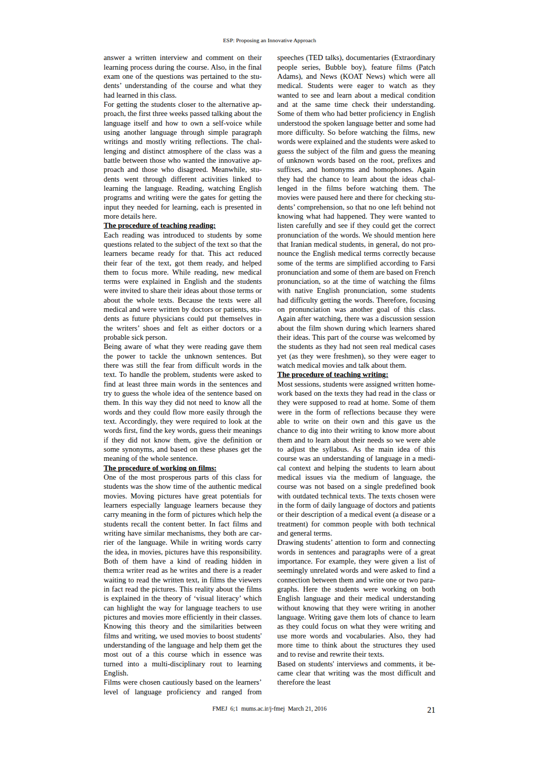ESP: Proposing an Innovative Approach
answer a written interview and comment on their learning process during the course. Also, in the final exam one of the questions was pertained to the students’ understanding of the course and what they had learned in this class.
For getting the students closer to the alternative approach, the first three weeks passed talking about the language itself and how to own a self-voice while using another language through simple paragraph writings and mostly writing reflections. The challenging and distinct atmosphere of the class was a battle between those who wanted the innovative approach and those who disagreed. Meanwhile, students went through different activities linked to learning the language. Reading, watching English programs and writing were the gates for getting the input they needed for learning, each is presented in more details here.
The procedure of teaching reading:
Each reading was introduced to students by some questions related to the subject of the text so that the learners became ready for that. This act reduced their fear of the text, got them ready, and helped them to focus more. While reading, new medical terms were explained in English and the students were invited to share their ideas about those terms or about the whole texts. Because the texts were all medical and were written by doctors or patients, students as future physicians could put themselves in the writers’ shoes and felt as either doctors or a probable sick person.
Being aware of what they were reading gave them the power to tackle the unknown sentences. But there was still the fear from difficult words in the text. To handle the problem, students were asked to find at least three main words in the sentences and try to guess the whole idea of the sentence based on them. In this way they did not need to know all the words and they could flow more easily through the text. Accordingly, they were required to look at the words first, find the key words, guess their meanings if they did not know them, give the definition or some synonyms, and based on these phases get the meaning of the whole sentence.
The procedure of working on films:
One of the most prosperous parts of this class for students was the show time of the authentic medical movies. Moving pictures have great potentials for learners especially language learners because they carry meaning in the form of pictures which help the students recall the content better. In fact films and writing have similar mechanisms, they both are carrier of the language. While in writing words carry the idea, in movies, pictures have this responsibility. Both of them have a kind of reading hidden in them:a writer read as he writes and there is a reader waiting to read the written text, in films the viewers in fact read the pictures. This reality about the films is explained in the theory of ‘visual literacy’ which can highlight the way for language teachers to use pictures and movies more efficiently in their classes. Knowing this theory and the similarities between films and writing, we used movies to boost students' understanding of the language and help them get the most out of a this course which in essence was turned into a multi-disciplinary rout to learning English.
Films were chosen cautiously based on the learners’ level of language proficiency and ranged from speeches (TED talks), documentaries (Extraordinary people series, Bubble boy), feature films (Patch Adams), and News (KOAT News) which were all medical. Students were eager to watch as they wanted to see and learn about a medical condition and at the same time check their understanding. Some of them who had better proficiency in English understood the spoken language better and some had more difficulty. So before watching the films, new words were explained and the students were asked to guess the subject of the film and guess the meaning of unknown words based on the root, prefixes and suffixes, and homonyms and homophones. Again they had the chance to learn about the ideas challenged in the films before watching them. The movies were paused here and there for checking students’ comprehension, so that no one left behind not knowing what had happened. They were wanted to listen carefully and see if they could get the correct pronunciation of the words. We should mention here that Iranian medical students, in general, do not pronounce the English medical terms correctly because some of the terms are simplified according to Farsi pronunciation and some of them are based on French pronunciation, so at the time of watching the films with native English pronunciation, some students had difficulty getting the words. Therefore, focusing on pronunciation was another goal of this class. Again after watching, there was a discussion session about the film shown during which learners shared their ideas. This part of the course was welcomed by the students as they had not seen real medical cases yet (as they were freshmen), so they were eager to watch medical movies and talk about them.
The procedure of teaching writing:
Most sessions, students were assigned written homework based on the texts they had read in the class or they were supposed to read at home. Some of them were in the form of reflections because they were able to write on their own and this gave us the chance to dig into their writing to know more about them and to learn about their needs so we were able to adjust the syllabus. As the main idea of this course was an understanding of language in a medical context and helping the students to learn about medical issues via the medium of language, the course was not based on a single predefined book with outdated technical texts. The texts chosen were in the form of daily language of doctors and patients or their description of a medical event (a disease or a treatment) for common people with both technical and general terms.
Drawing students’ attention to form and connecting words in sentences and paragraphs were of a great importance. For example, they were given a list of seemingly unrelated words and were asked to find a connection between them and write one or two paragraphs. Here the students were working on both English language and their medical understanding without knowing that they were writing in another language. Writing gave them lots of chance to learn as they could focus on what they were writing and use more words and vocabularies. Also, they had more time to think about the structures they used and to revise and rewrite their texts.
Based on students' interviews and comments, it became clear that writing was the most difficult and therefore the least
FMEJ 6;1 mums.ac.ir/j-fmej March 21, 2016 21